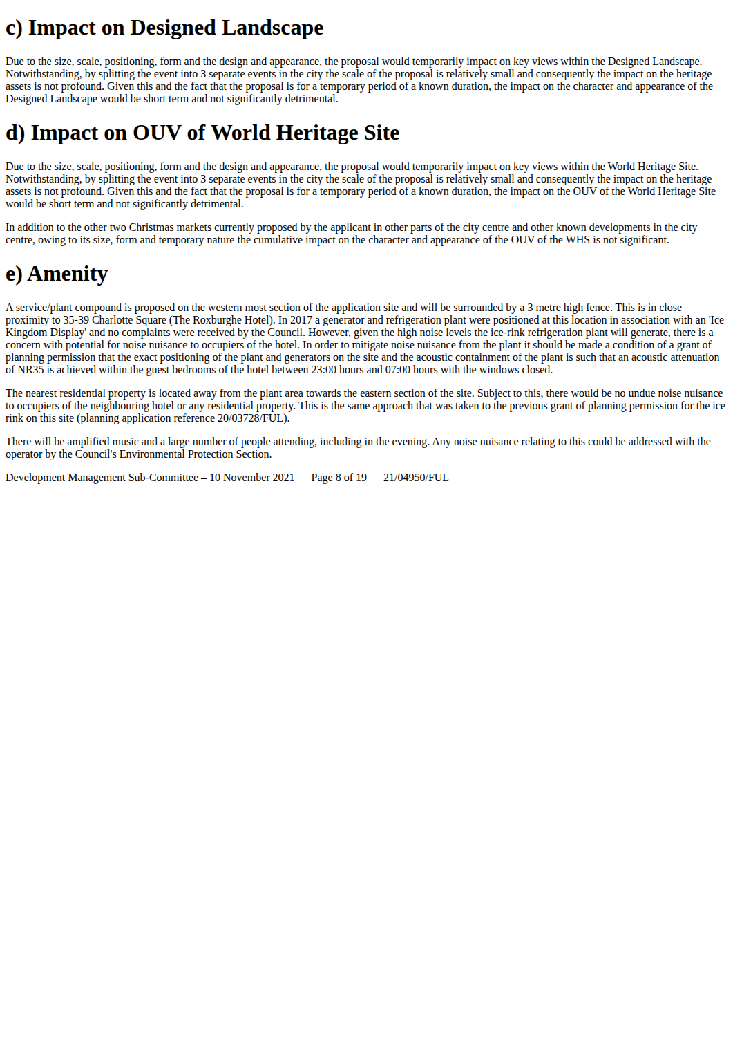c) Impact on Designed Landscape
Due to the size, scale, positioning, form and the design and appearance, the proposal would temporarily impact on key views within the Designed Landscape. Notwithstanding, by splitting the event into 3 separate events in the city the scale of the proposal is relatively small and consequently the impact on the heritage assets is not profound. Given this and the fact that the proposal is for a temporary period of a known duration, the impact on the character and appearance of the Designed Landscape would be short term and not significantly detrimental.
d) Impact on OUV of World Heritage Site
Due to the size, scale, positioning, form and the design and appearance, the proposal would temporarily impact on key views within the World Heritage Site. Notwithstanding, by splitting the event into 3 separate events in the city the scale of the proposal is relatively small and consequently the impact on the heritage assets is not profound. Given this and the fact that the proposal is for a temporary period of a known duration, the impact on the OUV of the World Heritage Site would be short term and not significantly detrimental.
In addition to the other two Christmas markets currently proposed by the applicant in other parts of the city centre and other known developments in the city centre, owing to its size, form and temporary nature the cumulative impact on the character and appearance of the OUV of the WHS is not significant.
e) Amenity
A service/plant compound is proposed on the western most section of the application site and will be surrounded by a 3 metre high fence. This is in close proximity to 35-39 Charlotte Square (The Roxburghe Hotel). In 2017 a generator and refrigeration plant were positioned at this location in association with an 'Ice Kingdom Display' and no complaints were received by the Council. However, given the high noise levels the ice-rink refrigeration plant will generate, there is a concern with potential for noise nuisance to occupiers of the hotel. In order to mitigate noise nuisance from the plant it should be made a condition of a grant of planning permission that the exact positioning of the plant and generators on the site and the acoustic containment of the plant is such that an acoustic attenuation of NR35 is achieved within the guest bedrooms of the hotel between 23:00 hours and 07:00 hours with the windows closed.
The nearest residential property is located away from the plant area towards the eastern section of the site. Subject to this, there would be no undue noise nuisance to occupiers of the neighbouring hotel or any residential property. This is the same approach that was taken to the previous grant of planning permission for the ice rink on this site (planning application reference 20/03728/FUL).
There will be amplified music and a large number of people attending, including in the evening. Any noise nuisance relating to this could be addressed with the operator by the Council's Environmental Protection Section.
Development Management Sub-Committee – 10 November 2021 Page 8 of 19 21/04950/FUL